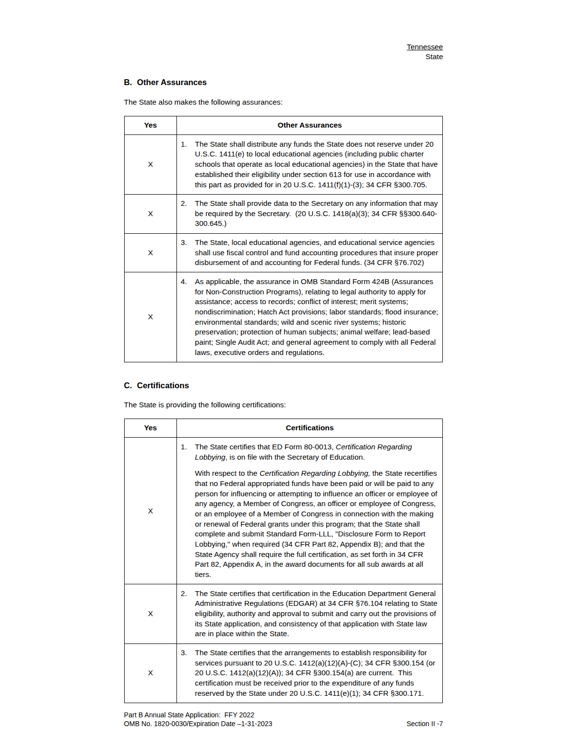Tennessee
State
B. Other Assurances
The State also makes the following assurances:
| Yes | Other Assurances |
| --- | --- |
| X | 1. The State shall distribute any funds the State does not reserve under 20 U.S.C. 1411(e) to local educational agencies (including public charter schools that operate as local educational agencies) in the State that have established their eligibility under section 613 for use in accordance with this part as provided for in 20 U.S.C. 1411(f)(1)-(3); 34 CFR §300.705. |
| X | 2. The State shall provide data to the Secretary on any information that may be required by the Secretary. (20 U.S.C. 1418(a)(3); 34 CFR §§300.640-300.645.) |
| X | 3. The State, local educational agencies, and educational service agencies shall use fiscal control and fund accounting procedures that insure proper disbursement of and accounting for Federal funds. (34 CFR §76.702) |
| X | 4. As applicable, the assurance in OMB Standard Form 424B (Assurances for Non-Construction Programs), relating to legal authority to apply for assistance; access to records; conflict of interest; merit systems; nondiscrimination; Hatch Act provisions; labor standards; flood insurance; environmental standards; wild and scenic river systems; historic preservation; protection of human subjects; animal welfare; lead-based paint; Single Audit Act; and general agreement to comply with all Federal laws, executive orders and regulations. |
C. Certifications
The State is providing the following certifications:
| Yes | Certifications |
| --- | --- |
| X | 1. The State certifies that ED Form 80-0013, Certification Regarding Lobbying , is on file with the Secretary of Education. With respect to the Certification Regarding Lobbying, the State recertifies that no Federal appropriated funds have been paid or will be paid to any person for influencing or attempting to influence an officer or employee of any agency, a Member of Congress, an officer or employee of Congress, or an employee of a Member of Congress in connection with the making or renewal of Federal grants under this program; that the State shall complete and submit Standard Form-LLL, "Disclosure Form to Report Lobbying," when required (34 CFR Part 82, Appendix B); and that the State Agency shall require the full certification, as set forth in 34 CFR Part 82, Appendix A, in the award documents for all sub awards at all tiers. |
| X | 2. The State certifies that certification in the Education Department General Administrative Regulations (EDGAR) at 34 CFR §76.104 relating to State eligibility, authority and approval to submit and carry out the provisions of its State application, and consistency of that application with State law are in place within the State. |
| X | 3. The State certifies that the arrangements to establish responsibility for services pursuant to 20 U.S.C. 1412(a)(12)(A)-(C); 34 CFR §300.154 (or 20 U.S.C. 1412(a)(12)(A)); 34 CFR §300.154(a) are current. This certification must be received prior to the expenditure of any funds reserved by the State under 20 U.S.C. 1411(e)(1); 34 CFR §300.171. |
Part B Annual State Application: FFY 2022
OMB No. 1820-0030/Expiration Date –1-31-2023
Section II -7